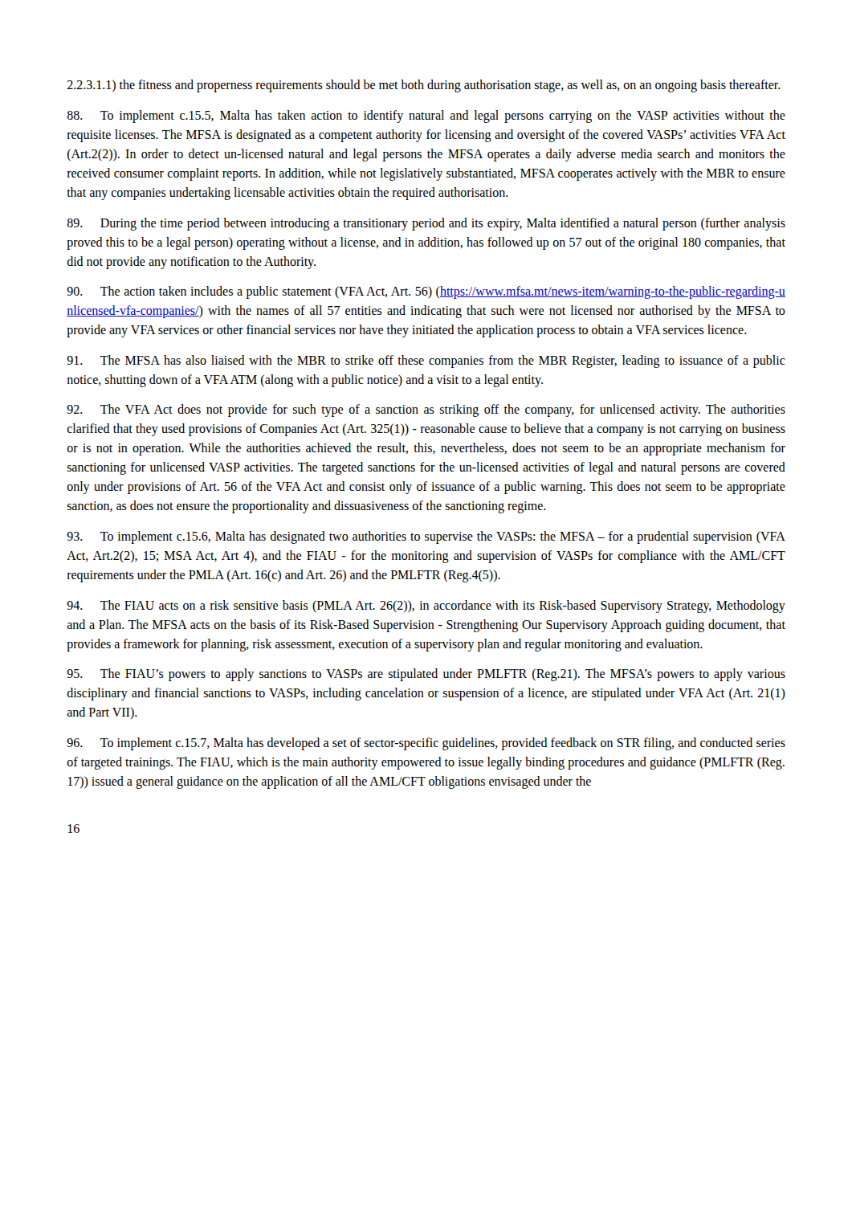2.2.3.1.1) the fitness and properness requirements should be met both during authorisation stage, as well as, on an ongoing basis thereafter.
88. To implement c.15.5, Malta has taken action to identify natural and legal persons carrying on the VASP activities without the requisite licenses. The MFSA is designated as a competent authority for licensing and oversight of the covered VASPs’ activities VFA Act (Art.2(2)). In order to detect un-licensed natural and legal persons the MFSA operates a daily adverse media search and monitors the received consumer complaint reports. In addition, while not legislatively substantiated, MFSA cooperates actively with the MBR to ensure that any companies undertaking licensable activities obtain the required authorisation.
89. During the time period between introducing a transitionary period and its expiry, Malta identified a natural person (further analysis proved this to be a legal person) operating without a license, and in addition, has followed up on 57 out of the original 180 companies, that did not provide any notification to the Authority.
90. The action taken includes a public statement (VFA Act, Art. 56) (https://www.mfsa.mt/news-item/warning-to-the-public-regarding-unlicensed-vfa-companies/) with the names of all 57 entities and indicating that such were not licensed nor authorised by the MFSA to provide any VFA services or other financial services nor have they initiated the application process to obtain a VFA services licence.
91. The MFSA has also liaised with the MBR to strike off these companies from the MBR Register, leading to issuance of a public notice, shutting down of a VFA ATM (along with a public notice) and a visit to a legal entity.
92. The VFA Act does not provide for such type of a sanction as striking off the company, for unlicensed activity. The authorities clarified that they used provisions of Companies Act (Art. 325(1)) - reasonable cause to believe that a company is not carrying on business or is not in operation. While the authorities achieved the result, this, nevertheless, does not seem to be an appropriate mechanism for sanctioning for unlicensed VASP activities. The targeted sanctions for the un-licensed activities of legal and natural persons are covered only under provisions of Art. 56 of the VFA Act and consist only of issuance of a public warning. This does not seem to be appropriate sanction, as does not ensure the proportionality and dissuasiveness of the sanctioning regime.
93. To implement c.15.6, Malta has designated two authorities to supervise the VASPs: the MFSA – for a prudential supervision (VFA Act, Art.2(2), 15; MSA Act, Art 4), and the FIAU - for the monitoring and supervision of VASPs for compliance with the AML/CFT requirements under the PMLA (Art. 16(c) and Art. 26) and the PMLFTR (Reg.4(5)).
94. The FIAU acts on a risk sensitive basis (PMLA Art. 26(2)), in accordance with its Risk-based Supervisory Strategy, Methodology and a Plan. The MFSA acts on the basis of its Risk-Based Supervision - Strengthening Our Supervisory Approach guiding document, that provides a framework for planning, risk assessment, execution of a supervisory plan and regular monitoring and evaluation.
95. The FIAU’s powers to apply sanctions to VASPs are stipulated under PMLFTR (Reg.21). The MFSA’s powers to apply various disciplinary and financial sanctions to VASPs, including cancelation or suspension of a licence, are stipulated under VFA Act (Art. 21(1) and Part VII).
96. To implement c.15.7, Malta has developed a set of sector-specific guidelines, provided feedback on STR filing, and conducted series of targeted trainings. The FIAU, which is the main authority empowered to issue legally binding procedures and guidance (PMLFTR (Reg. 17)) issued a general guidance on the application of all the AML/CFT obligations envisaged under the
16